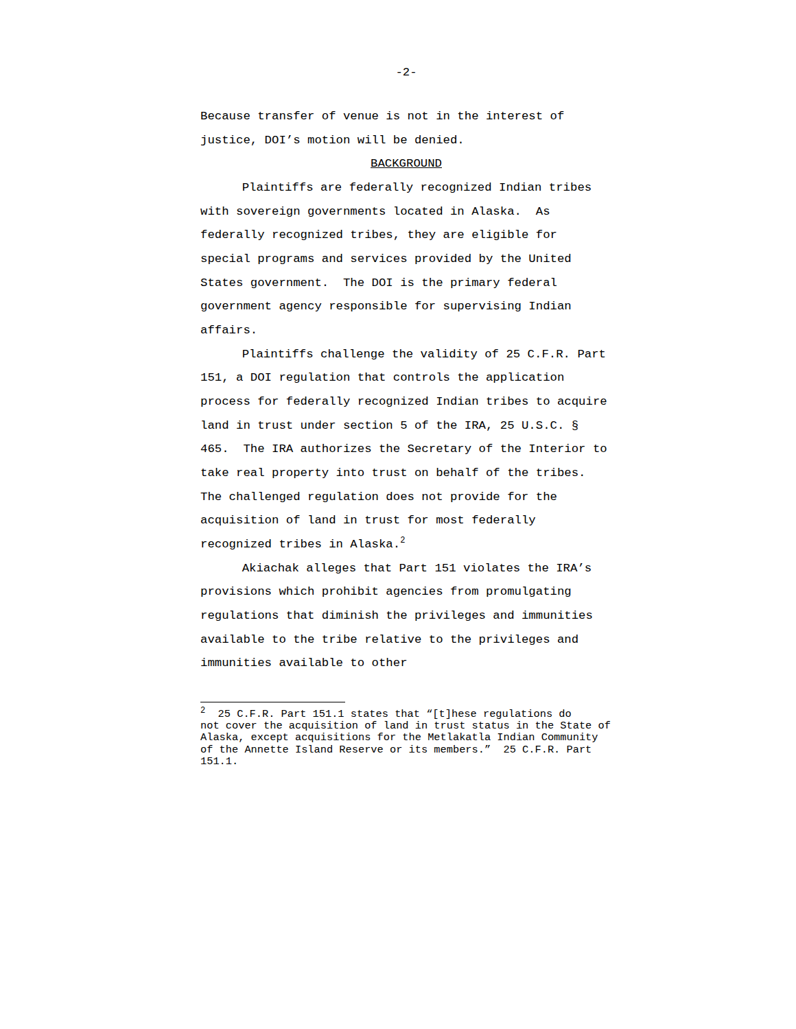-2-
Because transfer of venue is not in the interest of justice, DOI’s motion will be denied.
BACKGROUND
Plaintiffs are federally recognized Indian tribes with sovereign governments located in Alaska. As federally recognized tribes, they are eligible for special programs and services provided by the United States government. The DOI is the primary federal government agency responsible for supervising Indian affairs.
Plaintiffs challenge the validity of 25 C.F.R. Part 151, a DOI regulation that controls the application process for federally recognized Indian tribes to acquire land in trust under section 5 of the IRA, 25 U.S.C. § 465. The IRA authorizes the Secretary of the Interior to take real property into trust on behalf of the tribes. The challenged regulation does not provide for the acquisition of land in trust for most federally recognized tribes in Alaska.2
Akiachak alleges that Part 151 violates the IRA’s provisions which prohibit agencies from promulgating regulations that diminish the privileges and immunities available to the tribe relative to the privileges and immunities available to other
2 25 C.F.R. Part 151.1 states that “[t]hese regulations do
not cover the acquisition of land in trust status in the State of
Alaska, except acquisitions for the Metlakatla Indian Community
of the Annette Island Reserve or its members.” 25 C.F.R. Part
151.1.